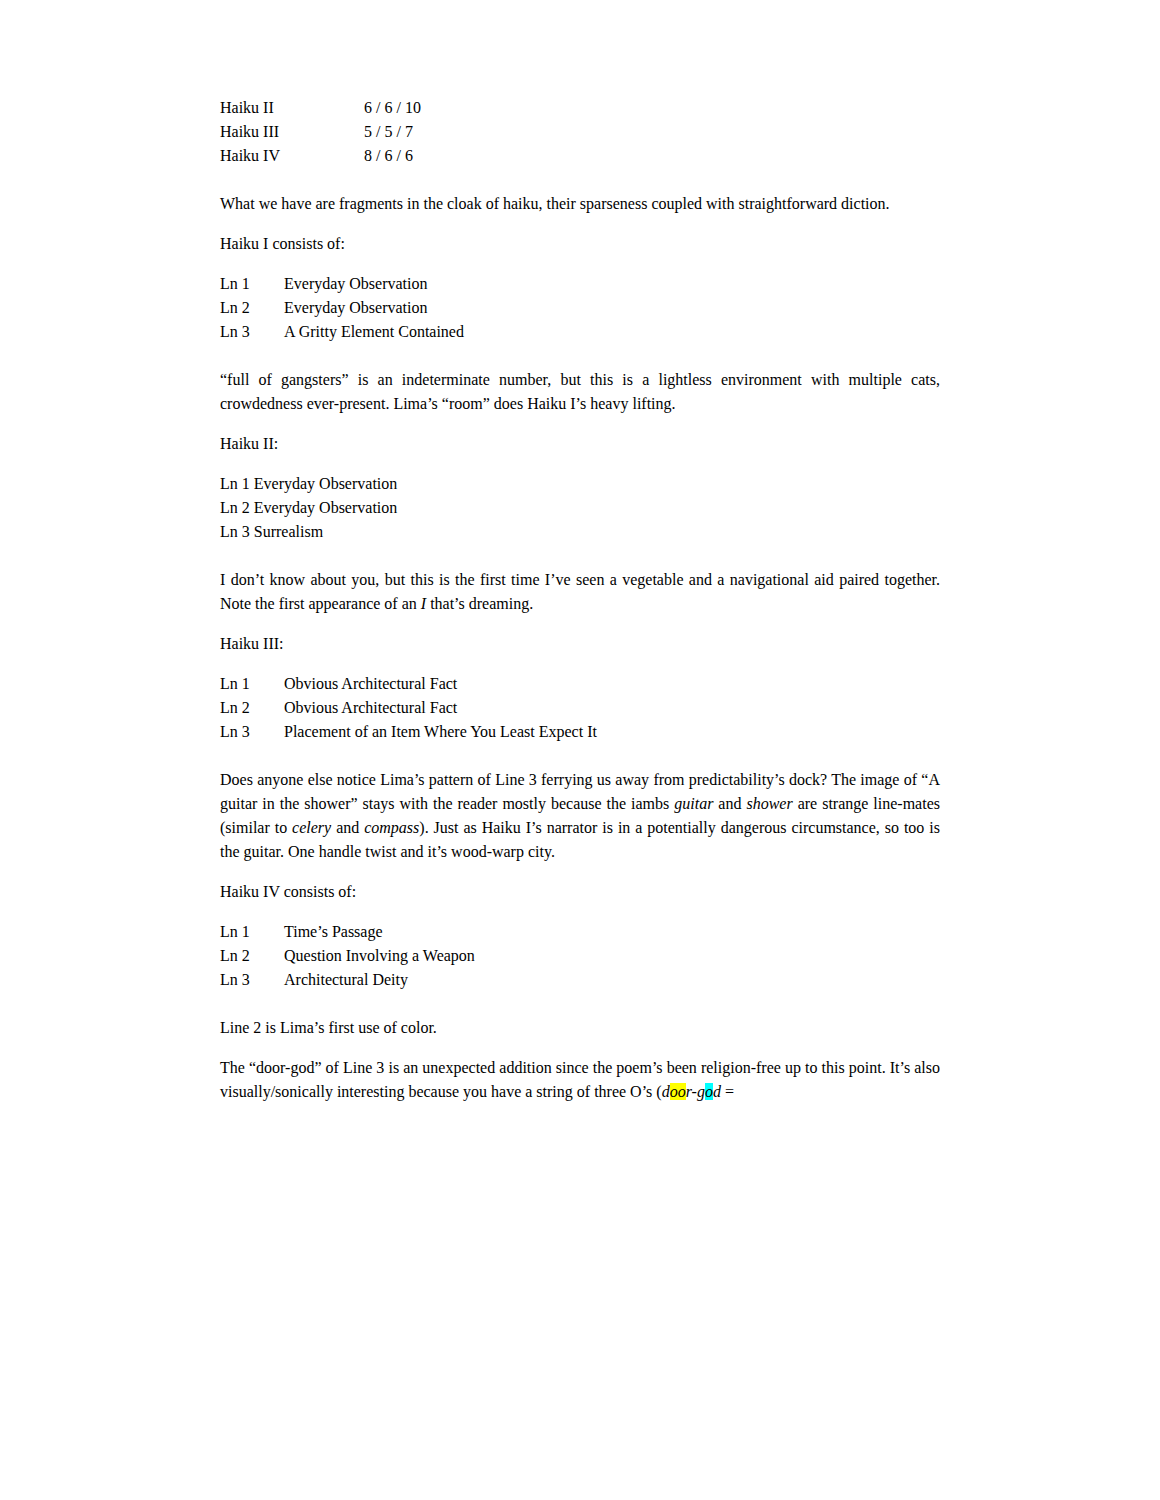Haiku II 6 / 6 / 10
Haiku III 5 / 5 / 7
Haiku IV 8 / 6 / 6
What we have are fragments in the cloak of haiku, their sparseness coupled with straightforward diction.
Haiku I consists of:
Ln 1 Everyday Observation
Ln 2 Everyday Observation
Ln 3 A Gritty Element Contained
“full of gangsters” is an indeterminate number, but this is a lightless environment with multiple cats, crowdedness ever-present. Lima’s “room” does Haiku I’s heavy lifting.
Haiku II:
Ln 1 Everyday Observation
Ln 2 Everyday Observation
Ln 3 Surrealism
I don’t know about you, but this is the first time I’ve seen a vegetable and a navigational aid paired together. Note the first appearance of an I that’s dreaming.
Haiku III:
Ln 1 Obvious Architectural Fact
Ln 2 Obvious Architectural Fact
Ln 3 Placement of an Item Where You Least Expect It
Does anyone else notice Lima’s pattern of Line 3 ferrying us away from predictability’s dock? The image of “A guitar in the shower” stays with the reader mostly because the iambs guitar and shower are strange line-mates (similar to celery and compass). Just as Haiku I’s narrator is in a potentially dangerous circumstance, so too is the guitar. One handle twist and it’s wood-warp city.
Haiku IV consists of:
Ln 1 Time’s Passage
Ln 2 Question Involving a Weapon
Ln 3 Architectural Deity
Line 2 is Lima’s first use of color.
The “door-god” of Line 3 is an unexpected addition since the poem’s been religion-free up to this point. It’s also visually/sonically interesting because you have a string of three O’s (door-god =